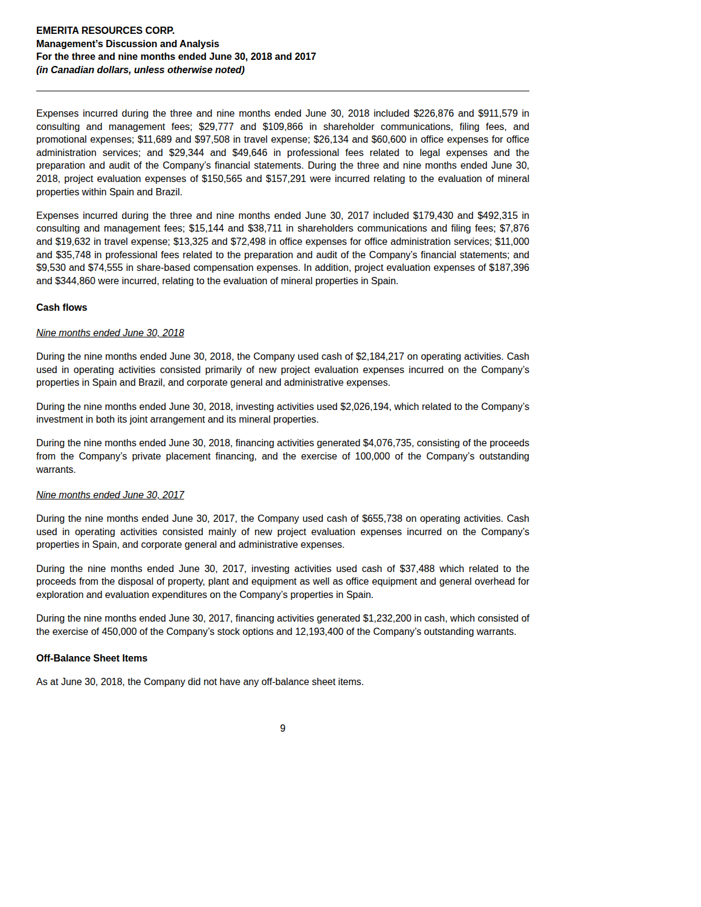EMERITA RESOURCES CORP.
Management’s Discussion and Analysis
For the three and nine months ended June 30, 2018 and 2017
(in Canadian dollars, unless otherwise noted)
Expenses incurred during the three and nine months ended June 30, 2018 included $226,876 and $911,579 in consulting and management fees; $29,777 and $109,866 in shareholder communications, filing fees, and promotional expenses; $11,689 and $97,508 in travel expense; $26,134 and $60,600 in office expenses for office administration services; and $29,344 and $49,646 in professional fees related to legal expenses and the preparation and audit of the Company’s financial statements. During the three and nine months ended June 30, 2018, project evaluation expenses of $150,565 and $157,291 were incurred relating to the evaluation of mineral properties within Spain and Brazil.
Expenses incurred during the three and nine months ended June 30, 2017 included $179,430 and $492,315 in consulting and management fees; $15,144 and $38,711 in shareholders communications and filing fees; $7,876 and $19,632 in travel expense; $13,325 and $72,498 in office expenses for office administration services; $11,000 and $35,748 in professional fees related to the preparation and audit of the Company’s financial statements; and $9,530 and $74,555 in share-based compensation expenses. In addition, project evaluation expenses of $187,396 and $344,860 were incurred, relating to the evaluation of mineral properties in Spain.
Cash flows
Nine months ended June 30, 2018
During the nine months ended June 30, 2018, the Company used cash of $2,184,217 on operating activities. Cash used in operating activities consisted primarily of new project evaluation expenses incurred on the Company’s properties in Spain and Brazil, and corporate general and administrative expenses.
During the nine months ended June 30, 2018, investing activities used $2,026,194, which related to the Company’s investment in both its joint arrangement and its mineral properties.
During the nine months ended June 30, 2018, financing activities generated $4,076,735, consisting of the proceeds from the Company’s private placement financing, and the exercise of 100,000 of the Company’s outstanding warrants.
Nine months ended June 30, 2017
During the nine months ended June 30, 2017, the Company used cash of $655,738 on operating activities. Cash used in operating activities consisted mainly of new project evaluation expenses incurred on the Company’s properties in Spain, and corporate general and administrative expenses.
During the nine months ended June 30, 2017, investing activities used cash of $37,488 which related to the proceeds from the disposal of property, plant and equipment as well as office equipment and general overhead for exploration and evaluation expenditures on the Company’s properties in Spain.
During the nine months ended June 30, 2017, financing activities generated $1,232,200 in cash, which consisted of the exercise of 450,000 of the Company’s stock options and 12,193,400 of the Company’s outstanding warrants.
Off-Balance Sheet Items
As at June 30, 2018, the Company did not have any off-balance sheet items.
9